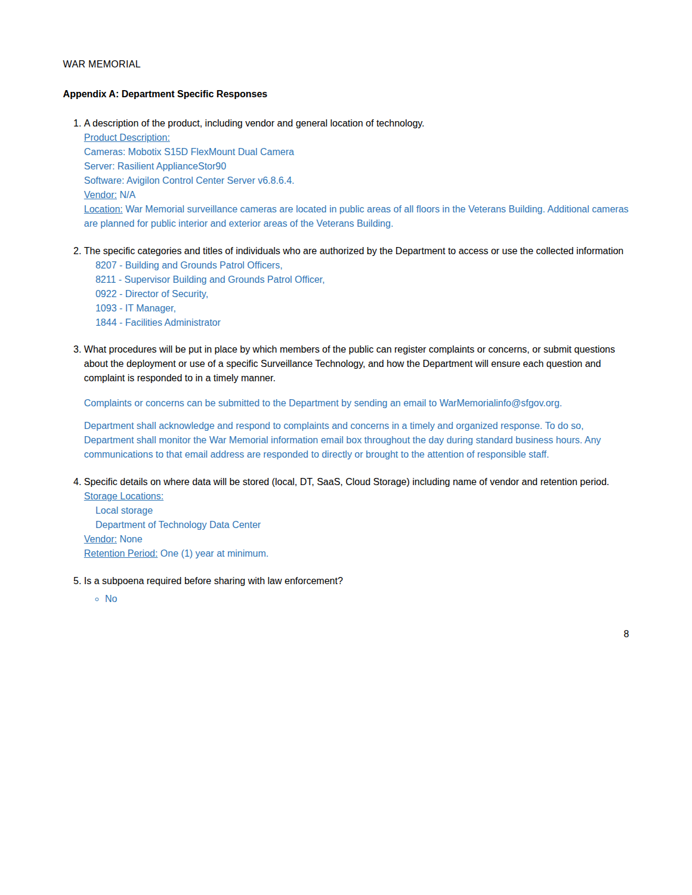WAR MEMORIAL
Appendix A: Department Specific Responses
A description of the product, including vendor and general location of technology.
Product Description: Cameras: Mobotix S15D FlexMount Dual Camera Server: Rasilient ApplianceStor90 Software: Avigilon Control Center Server v6.8.6.4. Vendor: N/A Location: War Memorial surveillance cameras are located in public areas of all floors in the Veterans Building. Additional cameras are planned for public interior and exterior areas of the Veterans Building.
The specific categories and titles of individuals who are authorized by the Department to access or use the collected information
8207 - Building and Grounds Patrol Officers, 8211 - Supervisor Building and Grounds Patrol Officer, 0922 - Director of Security, 1093 - IT Manager, 1844 - Facilities Administrator
What procedures will be put in place by which members of the public can register complaints or concerns, or submit questions about the deployment or use of a specific Surveillance Technology, and how the Department will ensure each question and complaint is responded to in a timely manner.
Complaints or concerns can be submitted to the Department by sending an email to WarMemorialinfo@sfgov.org.
Department shall acknowledge and respond to complaints and concerns in a timely and organized response. To do so, Department shall monitor the War Memorial information email box throughout the day during standard business hours. Any communications to that email address are responded to directly or brought to the attention of responsible staff.
Specific details on where data will be stored (local, DT, SaaS, Cloud Storage) including name of vendor and retention period.
Storage Locations: Local storage Department of Technology Data Center Vendor: None Retention Period: One (1) year at minimum.
Is a subpoena required before sharing with law enforcement?
No
8